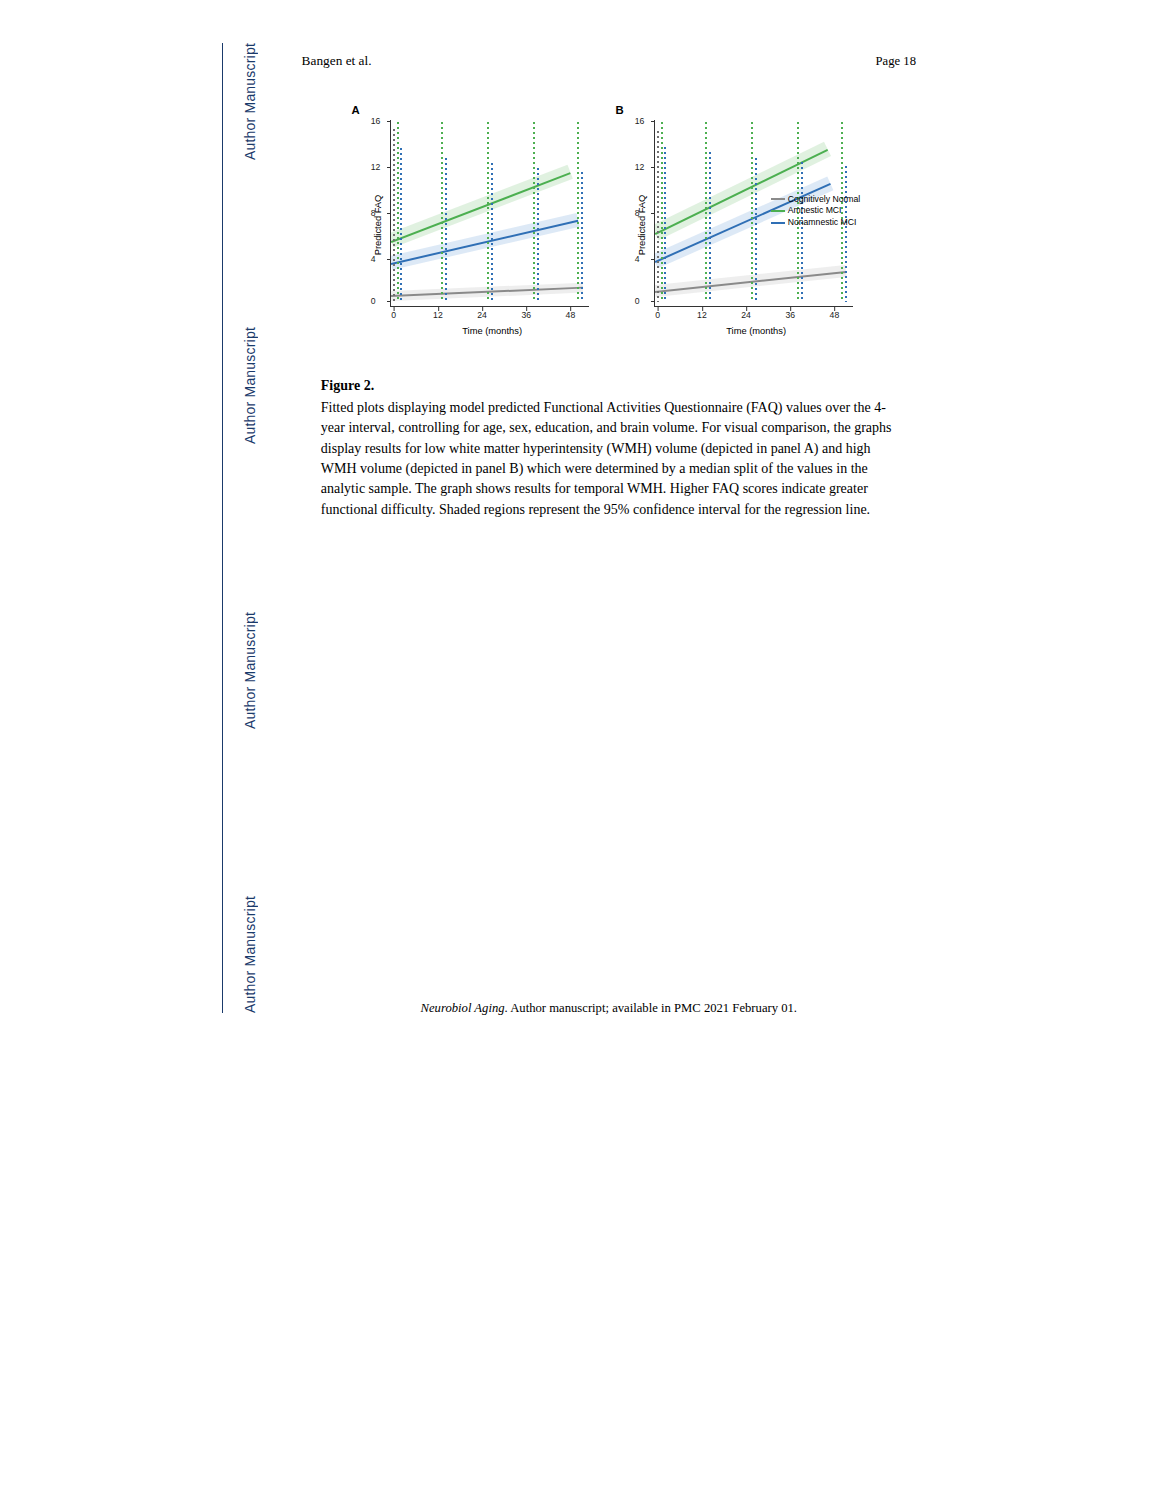Author Manuscript Author Manuscript Author Manuscript Author Manuscript
Bangen et al.
Page 18
A
Predicted FAQ
16
12
8
4
0
0
12
24
36
48
Time (months)
B
Predicted FAQ
16
12
8
4
0
0
12
24
36
48
Time (months)
Cognitively Normal
Amnestic MCI
Nonamnestic MCI
Figure 2. Fitted plots displaying model predicted Functional Activities Questionnaire (FAQ) values over the 4-year interval, controlling for age, sex, education, and brain volume. For visual comparison, the graphs display results for low white matter hyperintensity (WMH) volume (depicted in panel A) and high WMH volume (depicted in panel B) which were determined by a median split of the values in the analytic sample. The graph shows results for temporal WMH. Higher FAQ scores indicate greater functional difficulty. Shaded regions represent the 95% confidence interval for the regression line.
Neurobiol Aging. Author manuscript; available in PMC 2021 February 01.